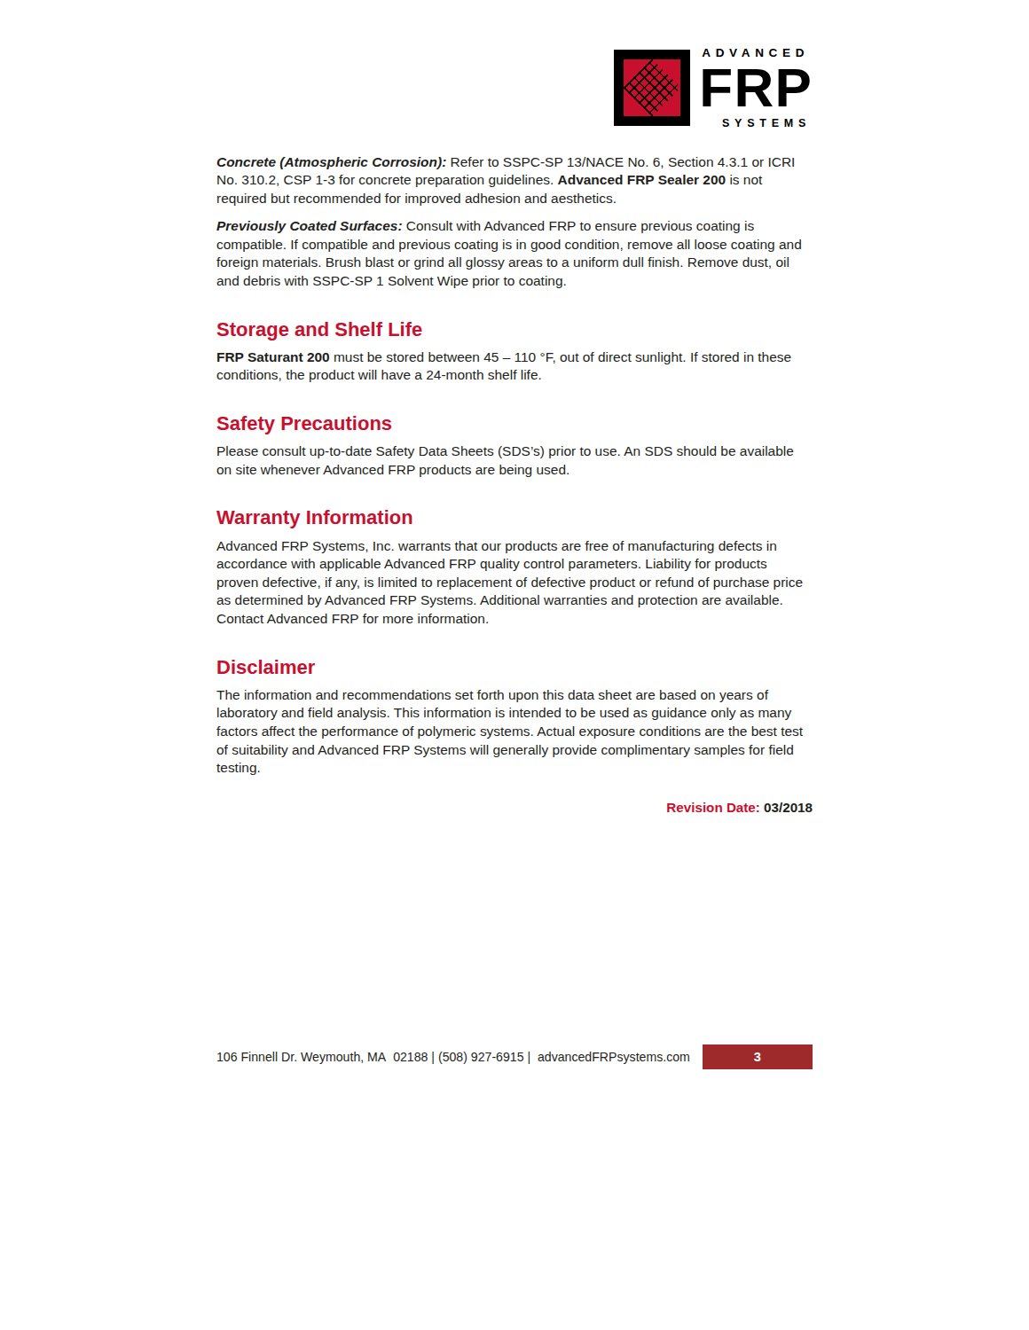ADVANCED
FRP
SYSTEMS
Concrete (Atmospheric Corrosion): Refer to SSPC-SP 13/NACE No. 6, Section 4.3.1 or ICRI No. 310.2, CSP 1-3 for concrete preparation guidelines. Advanced FRP Sealer 200 is not required but recommended for improved adhesion and aesthetics.
Previously Coated Surfaces: Consult with Advanced FRP to ensure previous coating is compatible. If compatible and previous coating is in good condition, remove all loose coating and foreign materials. Brush blast or grind all glossy areas to a uniform dull finish. Remove dust, oil and debris with SSPC-SP 1 Solvent Wipe prior to coating.
Storage and Shelf Life
FRP Saturant 200 must be stored between 45 – 110 °F, out of direct sunlight. If stored in these conditions, the product will have a 24-month shelf life.
Safety Precautions
Please consult up-to-date Safety Data Sheets (SDS’s) prior to use. An SDS should be available on site whenever Advanced FRP products are being used.
Warranty Information
Advanced FRP Systems, Inc. warrants that our products are free of manufacturing defects in accordance with applicable Advanced FRP quality control parameters. Liability for products proven defective, if any, is limited to replacement of defective product or refund of purchase price as determined by Advanced FRP Systems. Additional warranties and protection are available. Contact Advanced FRP for more information.
Disclaimer
The information and recommendations set forth upon this data sheet are based on years of laboratory and field analysis. This information is intended to be used as guidance only as many factors affect the performance of polymeric systems. Actual exposure conditions are the best test of suitability and Advanced FRP Systems will generally provide complimentary samples for field testing.
Revision Date: 03/2018
106 Finnell Dr. Weymouth, MA 02188 | (508) 927-6915 | advancedFRPsystems.com
3